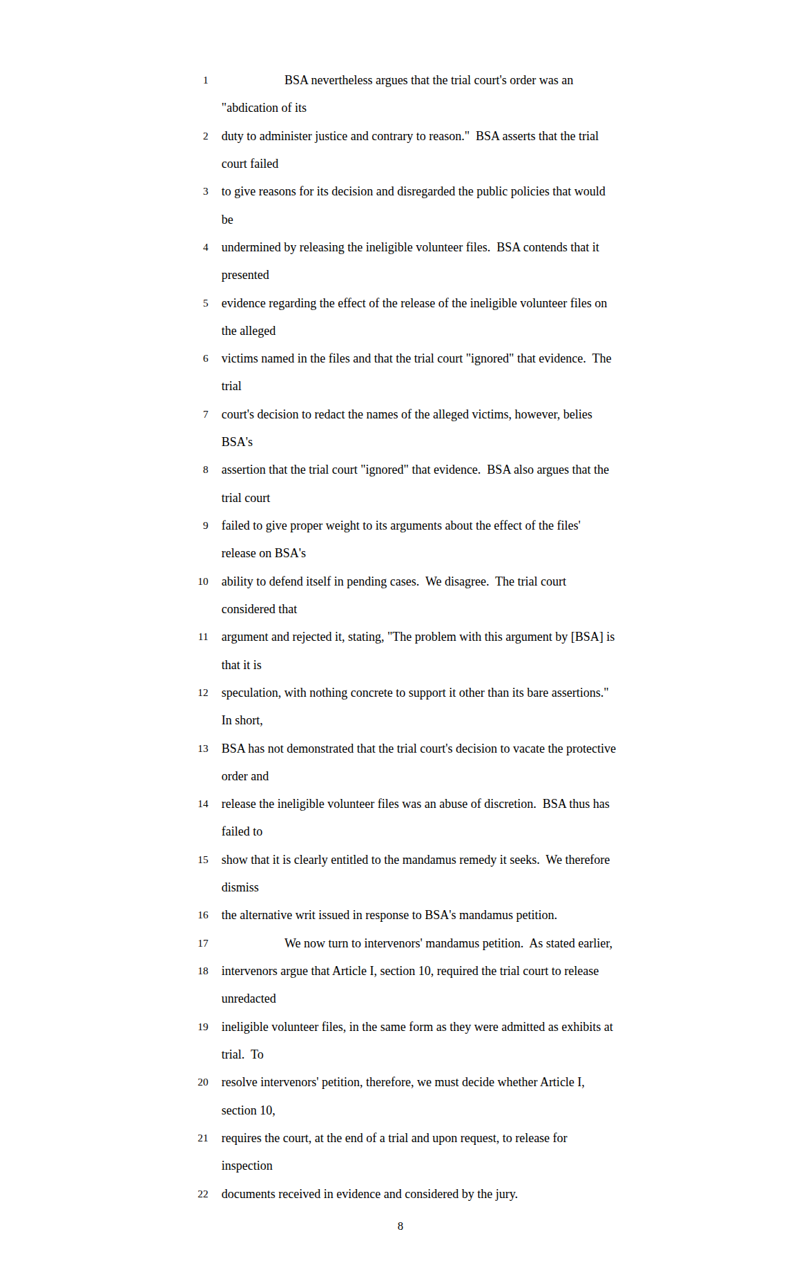BSA nevertheless argues that the trial court's order was an "abdication of its
duty to administer justice and contrary to reason." BSA asserts that the trial court failed
to give reasons for its decision and disregarded the public policies that would be
undermined by releasing the ineligible volunteer files. BSA contends that it presented
evidence regarding the effect of the release of the ineligible volunteer files on the alleged
victims named in the files and that the trial court "ignored" that evidence. The trial
court's decision to redact the names of the alleged victims, however, belies BSA's
assertion that the trial court "ignored" that evidence. BSA also argues that the trial court
failed to give proper weight to its arguments about the effect of the files' release on BSA's
ability to defend itself in pending cases. We disagree. The trial court considered that
argument and rejected it, stating, "The problem with this argument by [BSA] is that it is
speculation, with nothing concrete to support it other than its bare assertions." In short,
BSA has not demonstrated that the trial court's decision to vacate the protective order and
release the ineligible volunteer files was an abuse of discretion. BSA thus has failed to
show that it is clearly entitled to the mandamus remedy it seeks. We therefore dismiss
the alternative writ issued in response to BSA's mandamus petition.
We now turn to intervenors' mandamus petition. As stated earlier,
intervenors argue that Article I, section 10, required the trial court to release unredacted
ineligible volunteer files, in the same form as they were admitted as exhibits at trial. To
resolve intervenors' petition, therefore, we must decide whether Article I, section 10,
requires the court, at the end of a trial and upon request, to release for inspection
documents received in evidence and considered by the jury.
8